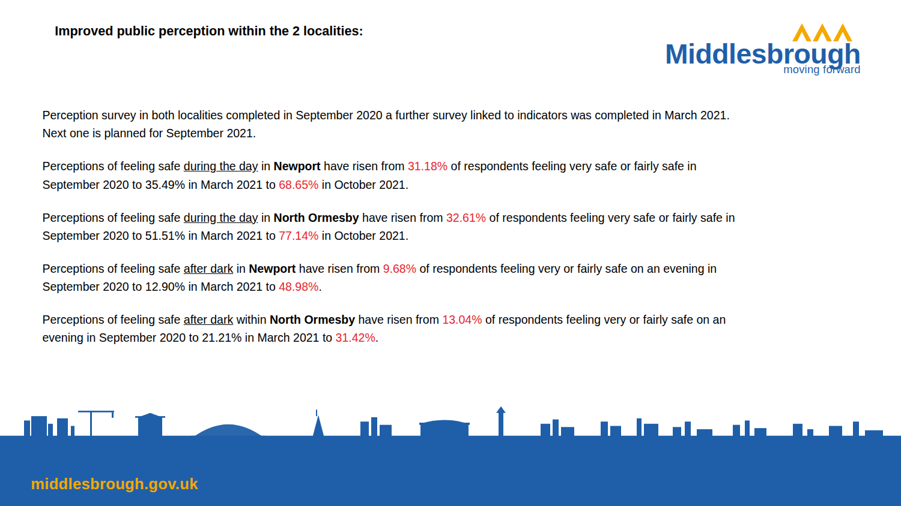Improved public perception within the 2 localities:
Middlesbrough moving forward
Perception survey in both localities completed in September 2020 a further survey linked to indicators was completed in March 2021. Next one is planned for September 2021.
Perceptions of feeling safe during the day in Newport have risen from 31.18% of respondents feeling very safe or fairly safe in September 2020 to 35.49% in March 2021 to 68.65% in October 2021.
Perceptions of feeling safe during the day in North Ormesby have risen from 32.61% of respondents feeling very safe or fairly safe in September 2020 to 51.51% in March 2021 to 77.14% in October 2021.
Perceptions of feeling safe after dark in Newport have risen from 9.68% of respondents feeling very or fairly safe on an evening in September 2020 to 12.90% in March 2021 to 48.98%.
Perceptions of feeling safe after dark within North Ormesby have risen from 13.04% of respondents feeling very or fairly safe on an evening in September 2020 to 21.21% in March 2021 to 31.42%.
middlesbrough.gov.uk